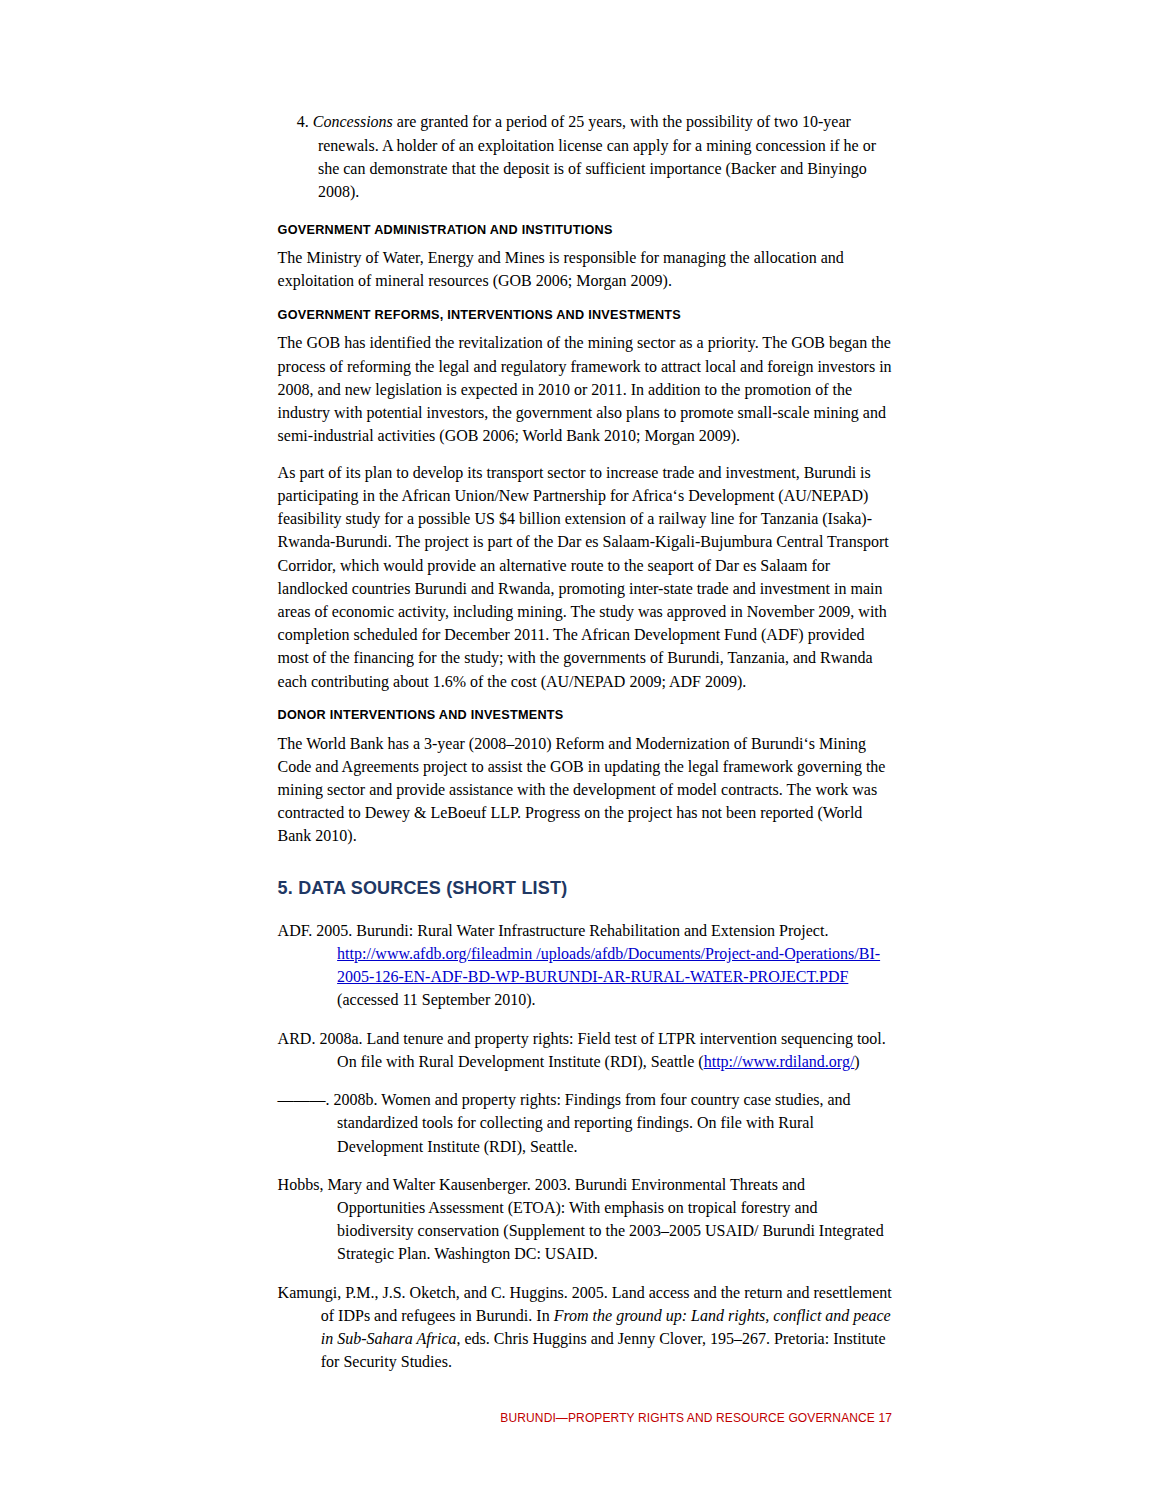4. Concessions are granted for a period of 25 years, with the possibility of two 10-year renewals. A holder of an exploitation license can apply for a mining concession if he or she can demonstrate that the deposit is of sufficient importance (Backer and Binyingo 2008).
Government Administration and Institutions
The Ministry of Water, Energy and Mines is responsible for managing the allocation and exploitation of mineral resources (GOB 2006; Morgan 2009).
Government Reforms, Interventions and Investments
The GOB has identified the revitalization of the mining sector as a priority. The GOB began the process of reforming the legal and regulatory framework to attract local and foreign investors in 2008, and new legislation is expected in 2010 or 2011. In addition to the promotion of the industry with potential investors, the government also plans to promote small-scale mining and semi-industrial activities (GOB 2006; World Bank 2010; Morgan 2009).
As part of its plan to develop its transport sector to increase trade and investment, Burundi is participating in the African Union/New Partnership for Africa‘s Development (AU/NEPAD) feasibility study for a possible US $4 billion extension of a railway line for Tanzania (Isaka)-Rwanda-Burundi. The project is part of the Dar es Salaam-Kigali-Bujumbura Central Transport Corridor, which would provide an alternative route to the seaport of Dar es Salaam for landlocked countries Burundi and Rwanda, promoting inter-state trade and investment in main areas of economic activity, including mining. The study was approved in November 2009, with completion scheduled for December 2011. The African Development Fund (ADF) provided most of the financing for the study; with the governments of Burundi, Tanzania, and Rwanda each contributing about 1.6% of the cost (AU/NEPAD 2009; ADF 2009).
Donor Interventions and Investments
The World Bank has a 3-year (2008–2010) Reform and Modernization of Burundi‘s Mining Code and Agreements project to assist the GOB in updating the legal framework governing the mining sector and provide assistance with the development of model contracts. The work was contracted to Dewey & LeBoeuf LLP. Progress on the project has not been reported (World Bank 2010).
5. DATA SOURCES (SHORT LIST)
ADF. 2005. Burundi: Rural Water Infrastructure Rehabilitation and Extension Project. http://www.afdb.org/fileadmin /uploads/afdb/Documents/Project-and-Operations/BI-2005-126-EN-ADF-BD-WP-BURUNDI-AR-RURAL-WATER-PROJECT.PDF (accessed 11 September 2010).
ARD. 2008a. Land tenure and property rights: Field test of LTPR intervention sequencing tool. On file with Rural Development Institute (RDI), Seattle (http://www.rdiland.org/)
———. 2008b. Women and property rights: Findings from four country case studies, and standardized tools for collecting and reporting findings. On file with Rural Development Institute (RDI), Seattle.
Hobbs, Mary and Walter Kausenberger. 2003. Burundi Environmental Threats and Opportunities Assessment (ETOA): With emphasis on tropical forestry and biodiversity conservation (Supplement to the 2003–2005 USAID/ Burundi Integrated Strategic Plan. Washington DC: USAID.
Kamungi, P.M., J.S. Oketch, and C. Huggins. 2005. Land access and the return and resettlement of IDPs and refugees in Burundi. In From the ground up: Land rights, conflict and peace in Sub-Sahara Africa, eds. Chris Huggins and Jenny Clover, 195–267. Pretoria: Institute for Security Studies.
BURUNDI—PROPERTY RIGHTS AND RESOURCE GOVERNANCE 17